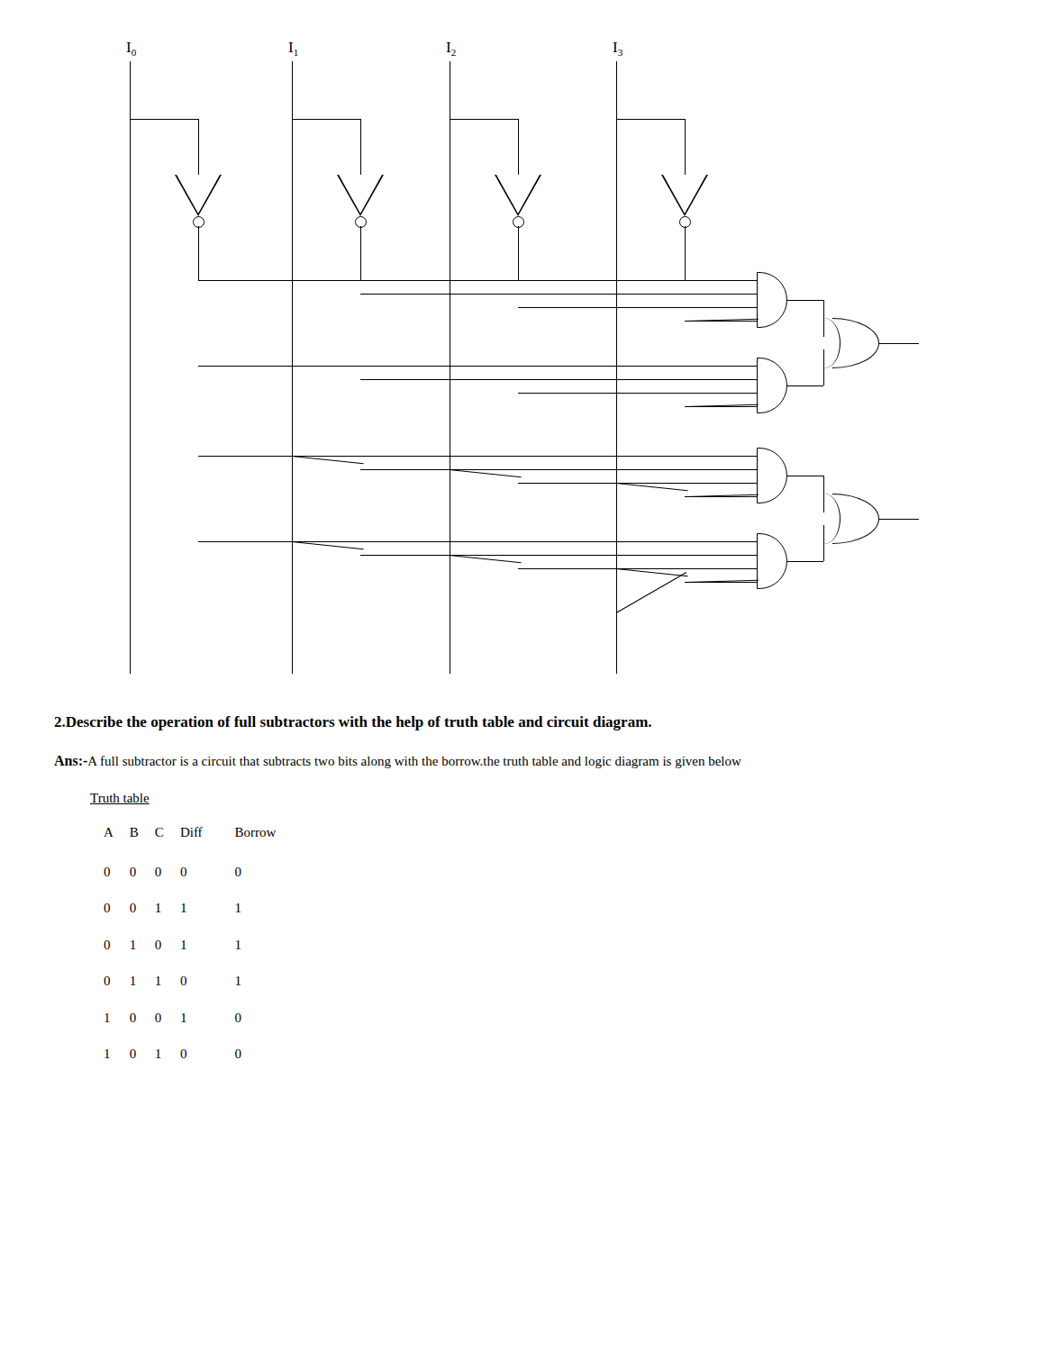I0 I1 I2 I3
2.Describe the operation of full subtractors with the help of truth table and circuit diagram.
Ans:-A full subtractor is a circuit that subtracts two bits along with the borrow.the truth table and logic diagram is given below
Truth table
| A | B | C | Diff | Borrow |
| --- | --- | --- | --- | --- |
| 0 | 0 | 0 | 0 | 0 |
| 0 | 0 | 1 | 1 | 1 |
| 0 | 1 | 0 | 1 | 1 |
| 0 | 1 | 1 | 0 | 1 |
| 1 | 0 | 0 | 1 | 0 |
| 1 | 0 | 1 | 0 | 0 |